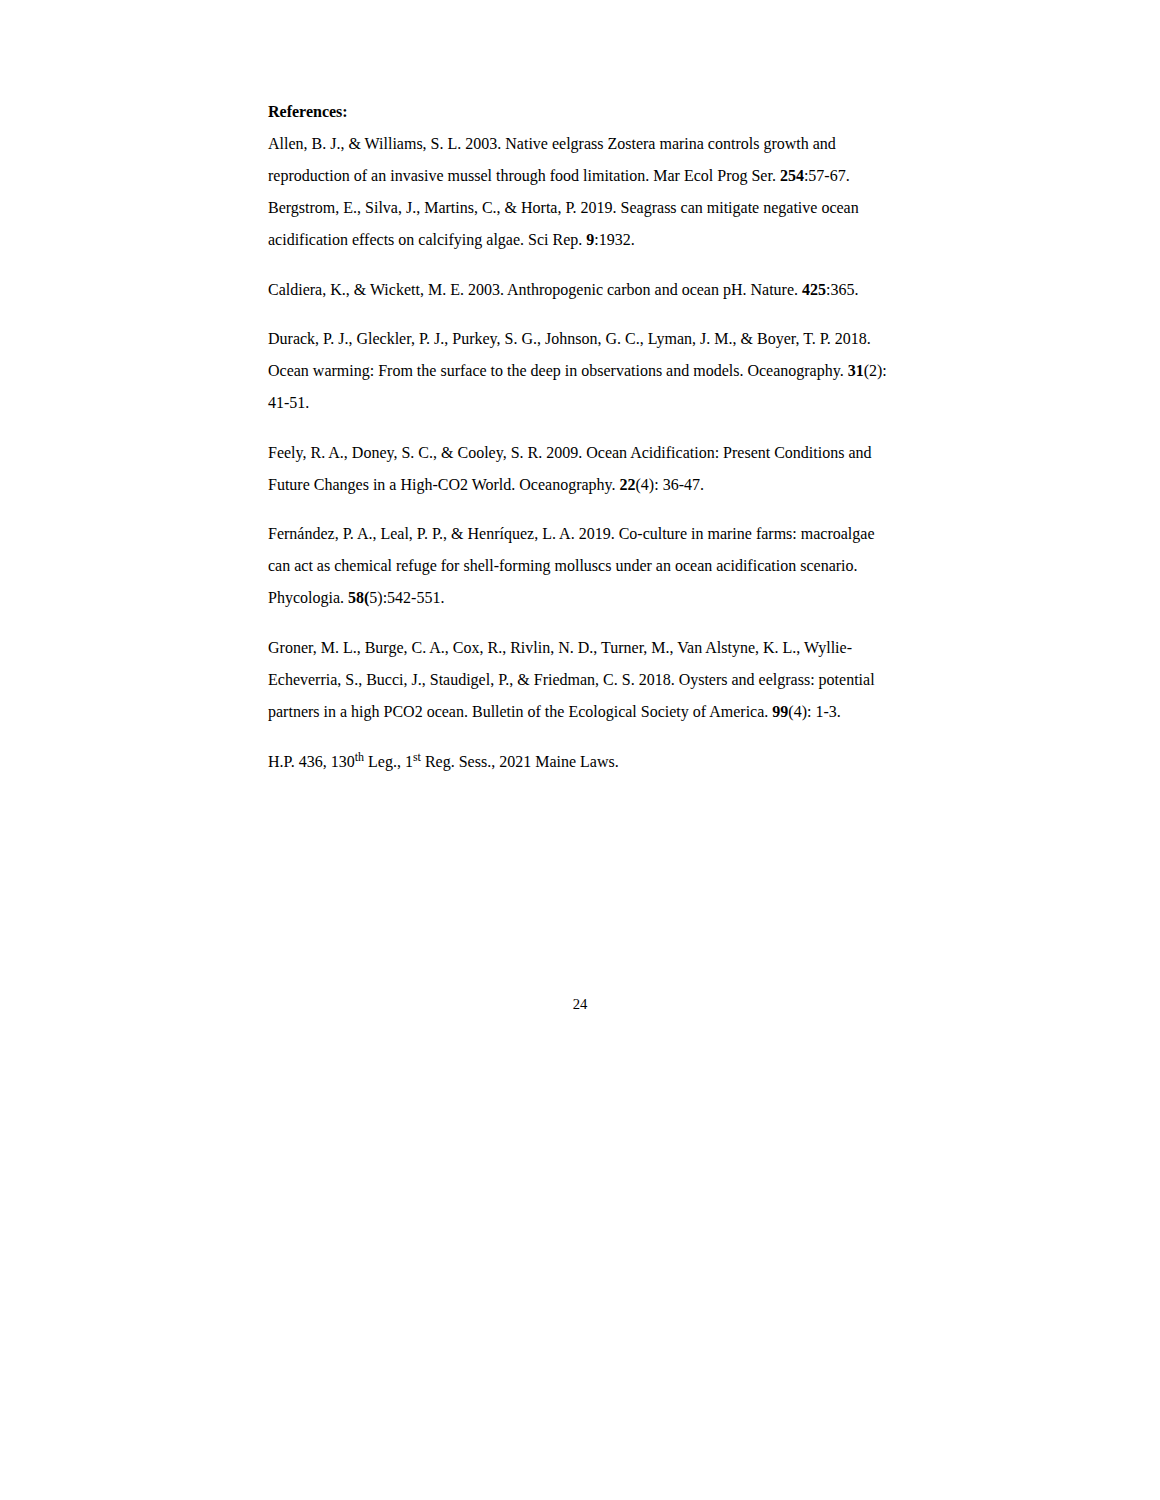References:
Allen, B. J., & Williams, S. L. 2003. Native eelgrass Zostera marina controls growth and reproduction of an invasive mussel through food limitation. Mar Ecol Prog Ser. 254:57-67. Bergstrom, E., Silva, J., Martins, C., & Horta, P. 2019. Seagrass can mitigate negative ocean acidification effects on calcifying algae. Sci Rep. 9:1932.
Caldiera, K., & Wickett, M. E. 2003. Anthropogenic carbon and ocean pH. Nature. 425:365.
Durack, P. J., Gleckler, P. J., Purkey, S. G., Johnson, G. C., Lyman, J. M., & Boyer, T. P. 2018. Ocean warming: From the surface to the deep in observations and models. Oceanography. 31(2): 41-51.
Feely, R. A., Doney, S. C., & Cooley, S. R. 2009. Ocean Acidification: Present Conditions and Future Changes in a High-CO2 World. Oceanography. 22(4): 36-47.
Fernández, P. A., Leal, P. P., & Henríquez, L. A. 2019. Co-culture in marine farms: macroalgae can act as chemical refuge for shell-forming molluscs under an ocean acidification scenario. Phycologia. 58(5):542-551.
Groner, M. L., Burge, C. A., Cox, R., Rivlin, N. D., Turner, M., Van Alstyne, K. L., Wyllie-Echeverria, S., Bucci, J., Staudigel, P., & Friedman, C. S. 2018. Oysters and eelgrass: potential partners in a high PCO2 ocean. Bulletin of the Ecological Society of America. 99(4): 1-3.
H.P. 436, 130th Leg., 1st Reg. Sess., 2021 Maine Laws.
24